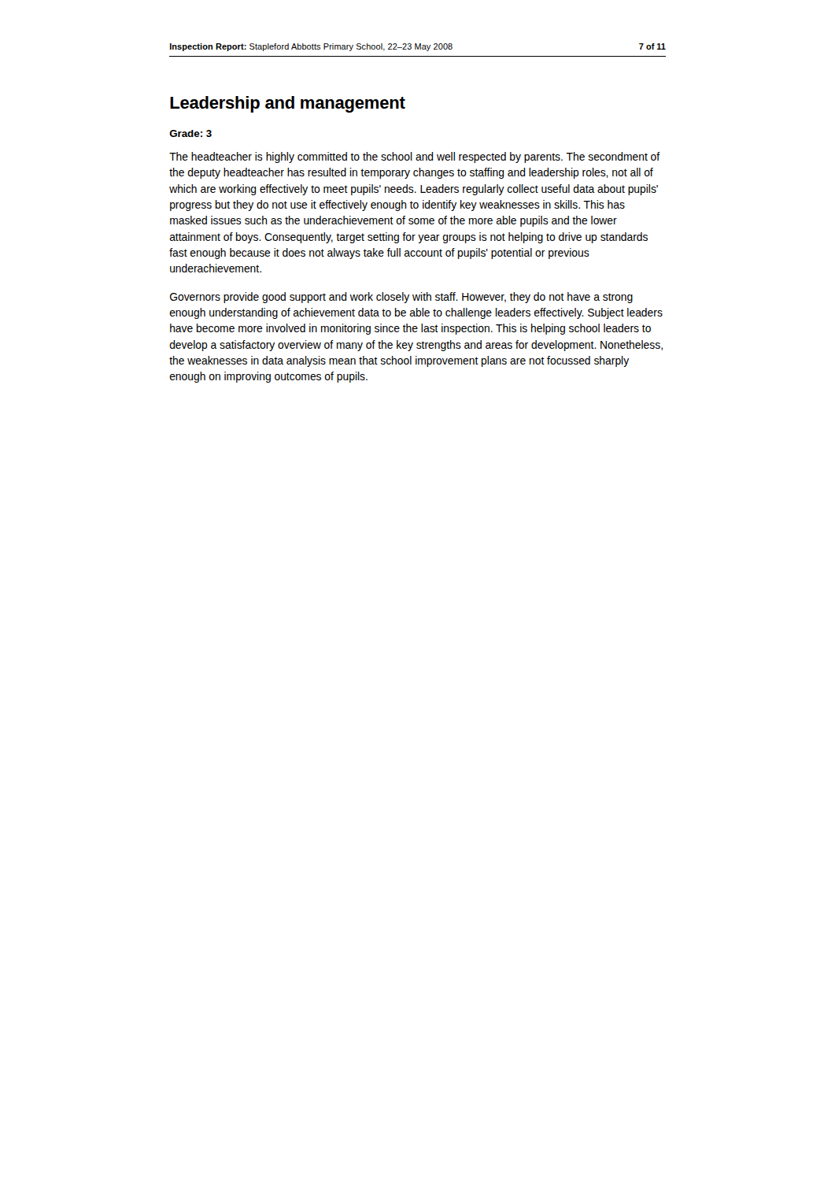Inspection Report: Stapleford Abbotts Primary School, 22–23 May 2008
7 of 11
Leadership and management
Grade: 3
The headteacher is highly committed to the school and well respected by parents. The secondment of the deputy headteacher has resulted in temporary changes to staffing and leadership roles, not all of which are working effectively to meet pupils' needs. Leaders regularly collect useful data about pupils' progress but they do not use it effectively enough to identify key weaknesses in skills. This has masked issues such as the underachievement of some of the more able pupils and the lower attainment of boys. Consequently, target setting for year groups is not helping to drive up standards fast enough because it does not always take full account of pupils' potential or previous underachievement.
Governors provide good support and work closely with staff. However, they do not have a strong enough understanding of achievement data to be able to challenge leaders effectively. Subject leaders have become more involved in monitoring since the last inspection. This is helping school leaders to develop a satisfactory overview of many of the key strengths and areas for development. Nonetheless, the weaknesses in data analysis mean that school improvement plans are not focussed sharply enough on improving outcomes of pupils.